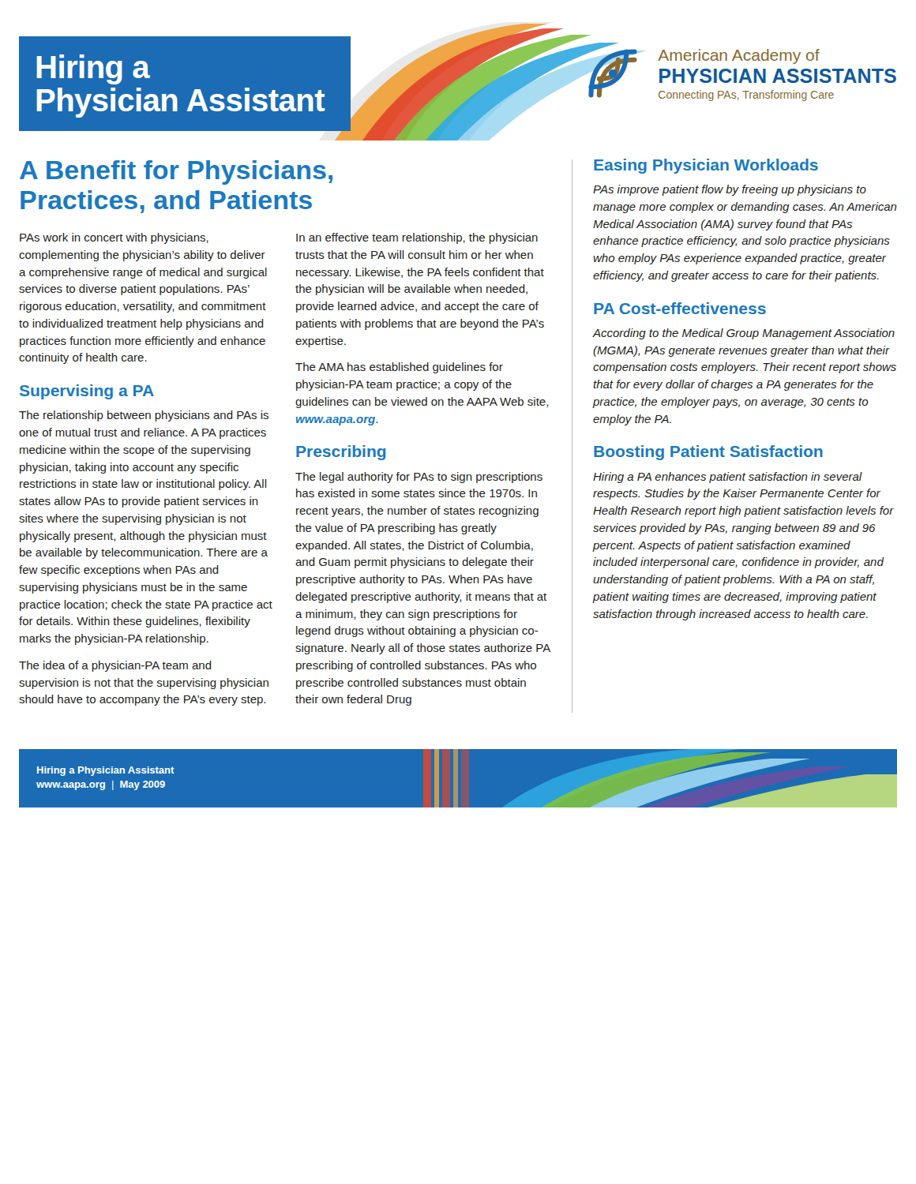Hiring a
Physician Assistant
American Academy of
PHYSICIAN ASSISTANTS
Connecting PAs, Transforming Care
A Benefit for Physicians,
Practices, and Patients
PAs work in concert with physicians, complementing the physician’s ability to deliver a comprehensive range of medical and surgical services to diverse patient populations. PAs’ rigorous education, versatility, and commitment to individualized treatment help physicians and practices function more efficiently and enhance continuity of health care.
Supervising a PA
The relationship between physicians and PAs is one of mutual trust and reliance. A PA practices medicine within the scope of the supervising physician, taking into account any specific restrictions in state law or institutional policy. All states allow PAs to provide patient services in sites where the supervising physician is not physically present, although the physician must be available by telecommunication. There are a few specific exceptions when PAs and supervising physicians must be in the same practice location; check the state PA practice act for details. Within these guidelines, flexibility marks the physician-PA relationship.
The idea of a physician-PA team and supervision is not that the supervising physician should have to accompany the PA’s every step. In an effective team relationship, the physician trusts that the PA will consult him or her when necessary. Likewise, the PA feels confident that the physician will be available when needed, provide learned advice, and accept the care of patients with problems that are beyond the PA’s expertise.
The AMA has established guidelines for physician-PA team practice; a copy of the guidelines can be viewed on the AAPA Web site, www.aapa.org.
Prescribing
The legal authority for PAs to sign prescriptions has existed in some states since the 1970s. In recent years, the number of states recognizing the value of PA prescribing has greatly expanded. All states, the District of Columbia, and Guam permit physicians to delegate their prescriptive authority to PAs. When PAs have delegated prescriptive authority, it means that at a minimum, they can sign prescriptions for legend drugs without obtaining a physician co-signature. Nearly all of those states authorize PA prescribing of controlled substances. PAs who prescribe controlled substances must obtain their own federal Drug
Easing Physician Workloads
PAs improve patient flow by freeing up physicians to manage more complex or demanding cases. An American Medical Association (AMA) survey found that PAs enhance practice efficiency, and solo practice physicians who employ PAs experience expanded practice, greater efficiency, and greater access to care for their patients.
PA Cost-effectiveness
According to the Medical Group Management Association (MGMA), PAs generate revenues greater than what their compensation costs employers. Their recent report shows that for every dollar of charges a PA generates for the practice, the employer pays, on average, 30 cents to employ the PA.
Boosting Patient Satisfaction
Hiring a PA enhances patient satisfaction in several respects. Studies by the Kaiser Permanente Center for Health Research report high patient satisfaction levels for services provided by PAs, ranging between 89 and 96 percent. Aspects of patient satisfaction examined included interpersonal care, confidence in provider, and understanding of patient problems. With a PA on staff, patient waiting times are decreased, improving patient satisfaction through increased access to health care.
Hiring a Physician Assistant
www.aapa.org | May 2009